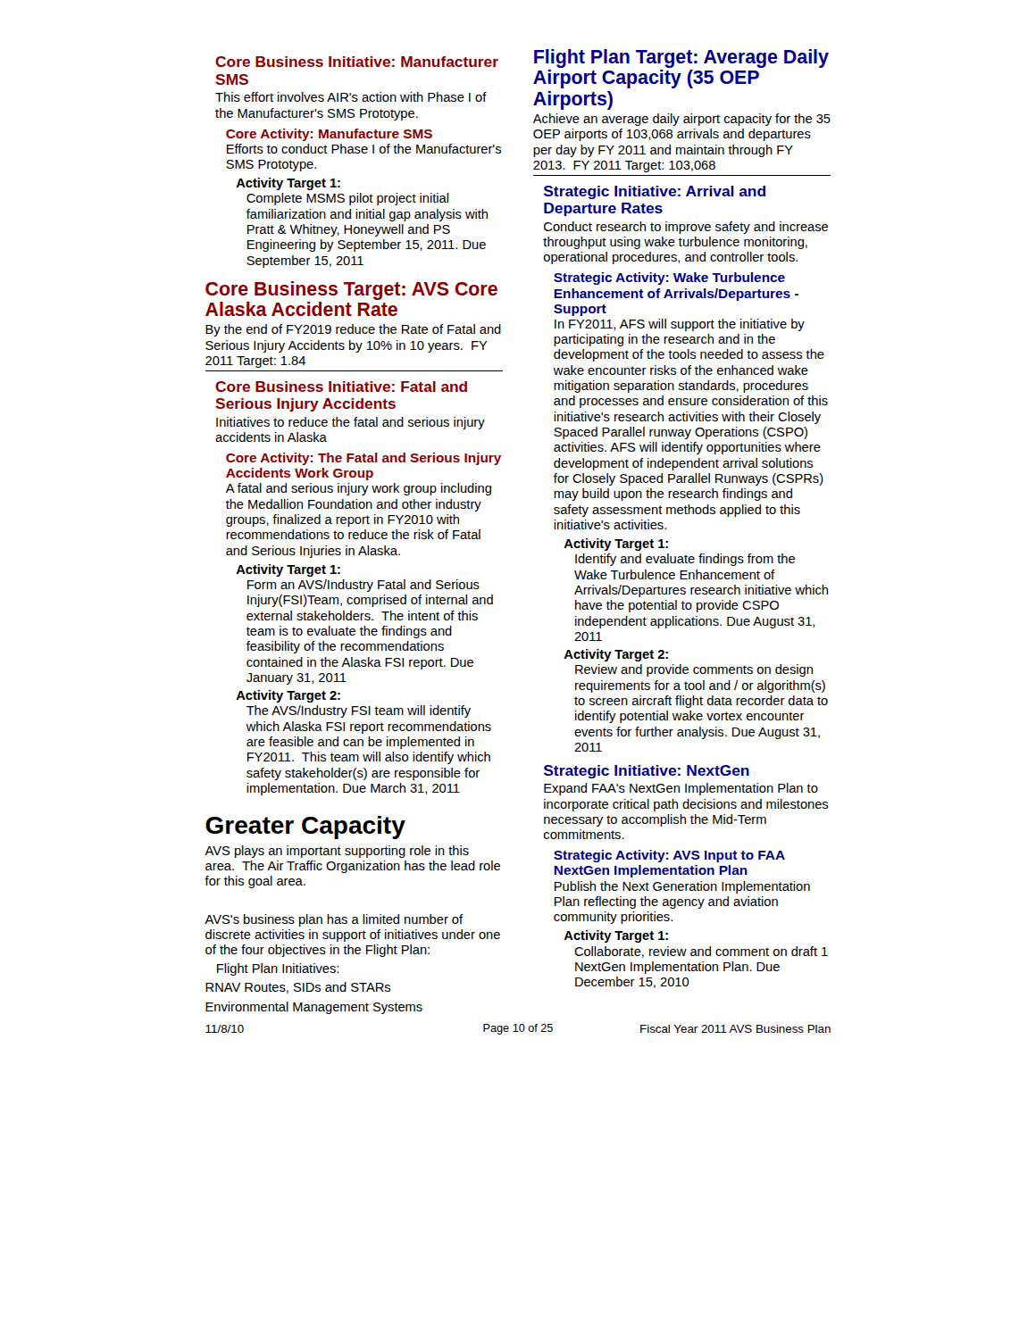Core Business Initiative: Manufacturer SMS
This effort involves AIR's action with Phase I of the Manufacturer's SMS Prototype.
Core Activity: Manufacture SMS
Efforts to conduct Phase I of the Manufacturer's SMS Prototype.
Activity Target 1:
Complete MSMS pilot project initial familiarization and initial gap analysis with Pratt & Whitney, Honeywell and PS Engineering by September 15, 2011. Due September 15, 2011
Core Business Target: AVS Core Alaska Accident Rate
By the end of FY2019 reduce the Rate of Fatal and Serious Injury Accidents by 10% in 10 years. FY 2011 Target: 1.84
Core Business Initiative: Fatal and Serious Injury Accidents
Initiatives to reduce the fatal and serious injury accidents in Alaska
Core Activity: The Fatal and Serious Injury Accidents Work Group
A fatal and serious injury work group including the Medallion Foundation and other industry groups, finalized a report in FY2010 with recommendations to reduce the risk of Fatal and Serious Injuries in Alaska.
Activity Target 1:
Form an AVS/Industry Fatal and Serious Injury(FSI)Team, comprised of internal and external stakeholders. The intent of this team is to evaluate the findings and feasibility of the recommendations contained in the Alaska FSI report. Due January 31, 2011
Activity Target 2:
The AVS/Industry FSI team will identify which Alaska FSI report recommendations are feasible and can be implemented in FY2011. This team will also identify which safety stakeholder(s) are responsible for implementation. Due March 31, 2011
Greater Capacity
AVS plays an important supporting role in this area. The Air Traffic Organization has the lead role for this goal area.
AVS's business plan has a limited number of discrete activities in support of initiatives under one of the four objectives in the Flight Plan:
Flight Plan Initiatives:
RNAV Routes, SIDs and STARs
Environmental Management Systems
Flight Plan Target: Average Daily Airport Capacity (35 OEP Airports)
Achieve an average daily airport capacity for the 35 OEP airports of 103,068 arrivals and departures per day by FY 2011 and maintain through FY 2013. FY 2011 Target: 103,068
Strategic Initiative: Arrival and Departure Rates
Conduct research to improve safety and increase throughput using wake turbulence monitoring, operational procedures, and controller tools.
Strategic Activity: Wake Turbulence Enhancement of Arrivals/Departures - Support
In FY2011, AFS will support the initiative by participating in the research and in the development of the tools needed to assess the wake encounter risks of the enhanced wake mitigation separation standards, procedures and processes and ensure consideration of this initiative's research activities with their Closely Spaced Parallel runway Operations (CSPO) activities. AFS will identify opportunities where development of independent arrival solutions for Closely Spaced Parallel Runways (CSPRs) may build upon the research findings and safety assessment methods applied to this initiative's activities.
Activity Target 1:
Identify and evaluate findings from the Wake Turbulence Enhancement of Arrivals/Departures research initiative which have the potential to provide CSPO independent applications. Due August 31, 2011
Activity Target 2:
Review and provide comments on design requirements for a tool and / or algorithm(s) to screen aircraft flight data recorder data to identify potential wake vortex encounter events for further analysis. Due August 31, 2011
Strategic Initiative: NextGen
Expand FAA's NextGen Implementation Plan to incorporate critical path decisions and milestones necessary to accomplish the Mid-Term commitments.
Strategic Activity: AVS Input to FAA NextGen Implementation Plan
Publish the Next Generation Implementation Plan reflecting the agency and aviation community priorities.
Activity Target 1:
Collaborate, review and comment on draft 1 NextGen Implementation Plan. Due December 15, 2010
11/8/10 Page 10 of 25 Fiscal Year 2011 AVS Business Plan